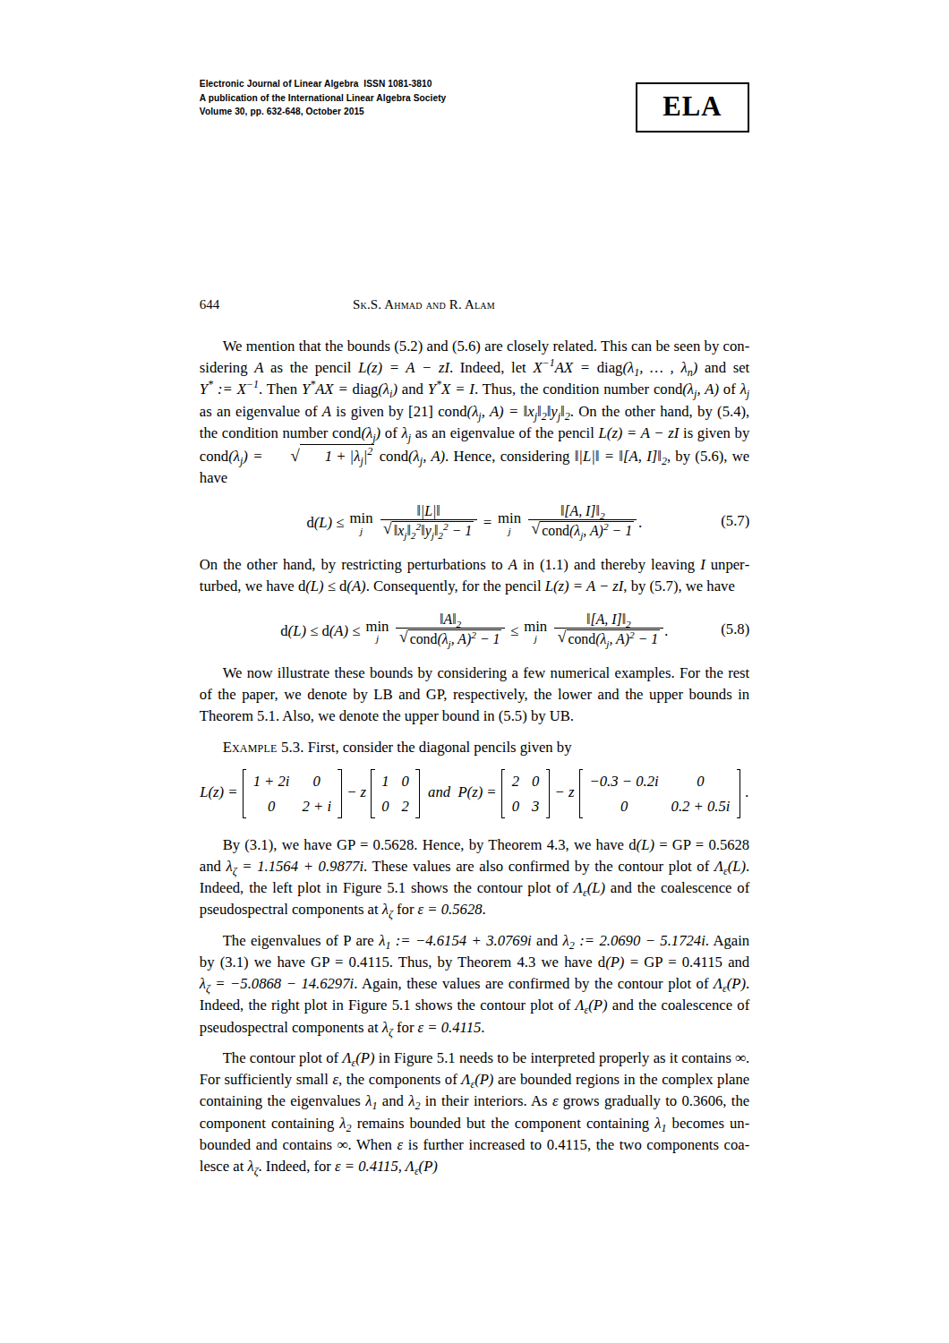Electronic Journal of Linear Algebra ISSN 1081-3810
A publication of the International Linear Algebra Society
Volume 30, pp. 632-648, October 2015
ELA
644 Sk.S. Ahmad and R. Alam
We mention that the bounds (5.2) and (5.6) are closely related. This can be seen by considering A as the pencil L(z) = A − zI. Indeed, let X−1AX = diag(λ1, … , λn) and set Y* := X−1. Then Y*AX = diag(λi) and Y*X = I. Thus, the condition number cond(λj, A) of λj as an eigenvalue of A is given by [21] cond(λj, A) = ‖xj‖2‖yj‖2. On the other hand, by (5.4), the condition number cond(λj) of λj as an eigenvalue of the pencil L(z) = A − zI is given by cond(λj) = 1 + |λj|2 cond(λj, A). Hence, considering ‖|L|‖ = ‖[A, I]‖2, by (5.6), we have
d(L) ≤ minj ‖|L|‖ ‖xj‖22‖yj‖22 − 1 = minj ‖[A, I]‖2 cond(λj, A)2 − 1 . (5.7)
On the other hand, by restricting perturbations to A in (1.1) and thereby leaving I unperturbed, we have d(L) ≤ d(A). Consequently, for the pencil L(z) = A − zI, by (5.7), we have
d(L) ≤ d(A) ≤ minj ‖A‖2 cond(λj, A)2 − 1 ≤ minj ‖[A, I]‖2 cond(λj, A)2 − 1 . (5.8)
We now illustrate these bounds by considering a few numerical examples. For the rest of the paper, we denote by LB and GP, respectively, the lower and the upper bounds in Theorem 5.1. Also, we denote the upper bound in (5.5) by UB.
Example 5.3. First, consider the diagonal pencils given by
L(z) =
| 1 + 2 i | 0 |
| 0 | 2 + i |
− z
| 1 | 0 |
| 0 | 2 |
and P(z) =
| 2 | 0 |
| 0 | 3 |
− z
| −0.3 − 0.2 i | 0 |
| 0 | 0.2 + 0.5 i |
.
By (3.1), we have GP = 0.5628. Hence, by Theorem 4.3, we have d(L) = GP = 0.5628 and λζ = 1.1564 + 0.9877i. These values are also confirmed by the contour plot of Λε(L). Indeed, the left plot in Figure 5.1 shows the contour plot of Λε(L) and the coalescence of pseudospectral components at λζ for ε = 0.5628.
The eigenvalues of P are λ1 := −4.6154 + 3.0769i and λ2 := 2.0690 − 5.1724i. Again by (3.1) we have GP = 0.4115. Thus, by Theorem 4.3 we have d(P) = GP = 0.4115 and λζ = −5.0868 − 14.6297i. Again, these values are confirmed by the contour plot of Λε(P). Indeed, the right plot in Figure 5.1 shows the contour plot of Λε(P) and the coalescence of pseudospectral components at λζ for ε = 0.4115.
The contour plot of Λε(P) in Figure 5.1 needs to be interpreted properly as it contains ∞. For sufficiently small ε, the components of Λε(P) are bounded regions in the complex plane containing the eigenvalues λ1 and λ2 in their interiors. As ε grows gradually to 0.3606, the component containing λ2 remains bounded but the component containing λ1 becomes unbounded and contains ∞. When ε is further increased to 0.4115, the two components coalesce at λζ. Indeed, for ε = 0.4115, Λε(P)